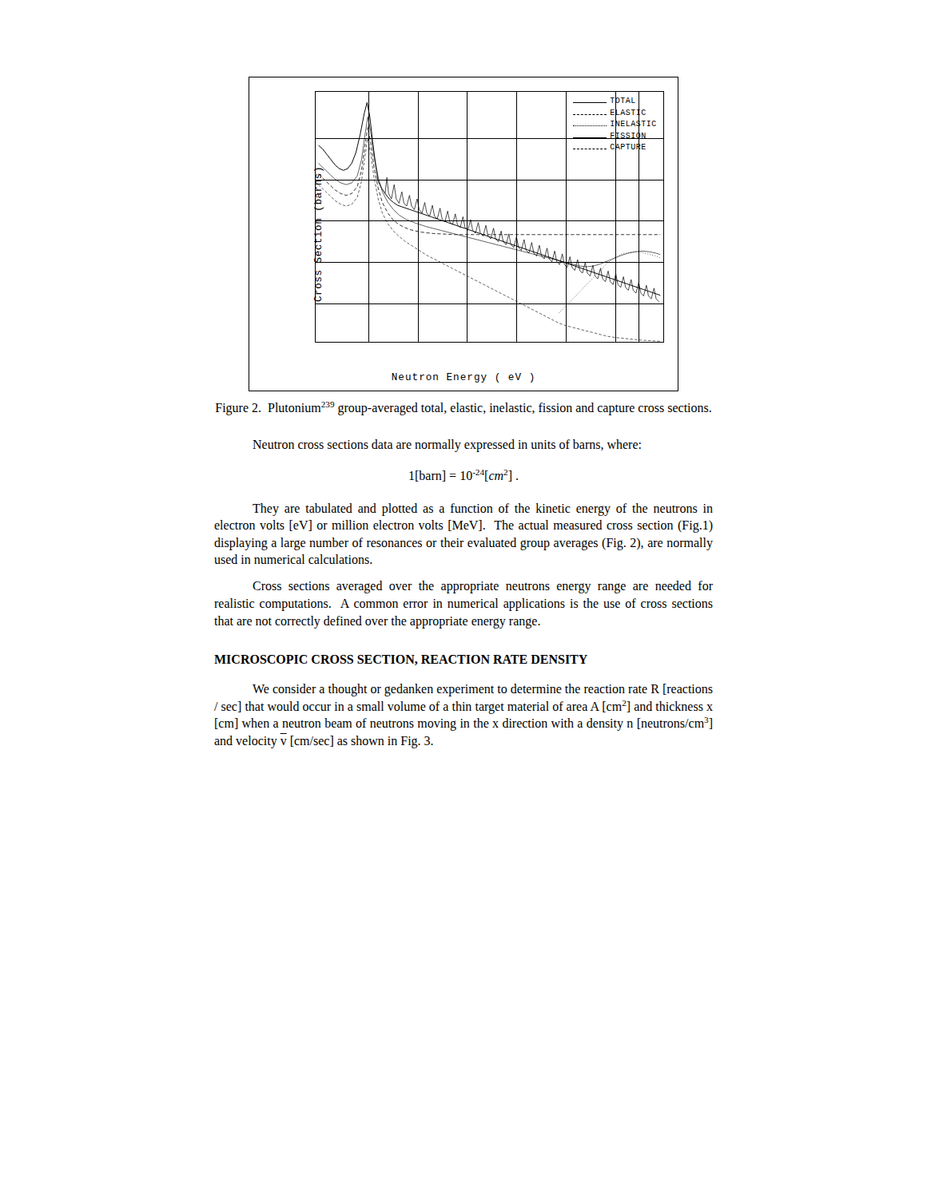Cross Section (barns)
104
103
102
101
100
10-1
10-2
10-1
100
101
102
103
104
105
106
107
| | TOTAL |
| | ELASTIC |
| | INELASTIC |
| | FISSION |
| | CAPTURE |
Neutron Energy ( eV )
Figure 2. Plutonium239 group-averaged total, elastic, inelastic, fission and capture cross sections.
Neutron cross sections data are normally expressed in units of barns, where:
1[barn] = 10-24[cm2] .
They are tabulated and plotted as a function of the kinetic energy of the neutrons in electron volts [eV] or million electron volts [MeV]. The actual measured cross section (Fig.1) displaying a large number of resonances or their evaluated group averages (Fig. 2), are normally used in numerical calculations.
Cross sections averaged over the appropriate neutrons energy range are needed for realistic computations. A common error in numerical applications is the use of cross sections that are not correctly defined over the appropriate energy range.
MICROSCOPIC CROSS SECTION, REACTION RATE DENSITY
We consider a thought or gedanken experiment to determine the reaction rate R [reactions / sec] that would occur in a small volume of a thin target material of area A [cm2] and thickness x [cm] when a neutron beam of neutrons moving in the x direction with a density n [neutrons/cm3] and velocity v [cm/sec] as shown in Fig. 3.